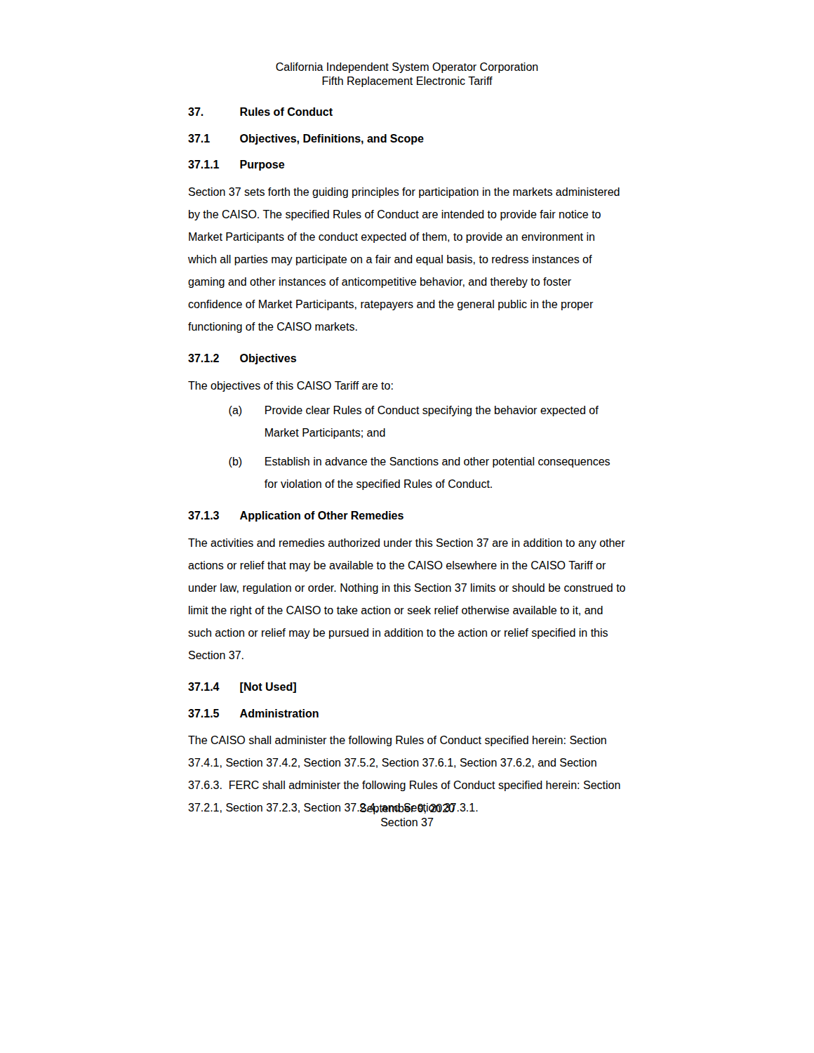California Independent System Operator Corporation
Fifth Replacement Electronic Tariff
37.
Rules of Conduct
37.1
Objectives, Definitions, and Scope
37.1.1
Purpose
Section 37 sets forth the guiding principles for participation in the markets administered by the CAISO. The specified Rules of Conduct are intended to provide fair notice to Market Participants of the conduct expected of them, to provide an environment in which all parties may participate on a fair and equal basis, to redress instances of gaming and other instances of anticompetitive behavior, and thereby to foster confidence of Market Participants, ratepayers and the general public in the proper functioning of the CAISO markets.
37.1.2
Objectives
The objectives of this CAISO Tariff are to:
(a) Provide clear Rules of Conduct specifying the behavior expected of Market Participants; and
(b) Establish in advance the Sanctions and other potential consequences for violation of the specified Rules of Conduct.
37.1.3
Application of Other Remedies
The activities and remedies authorized under this Section 37 are in addition to any other actions or relief that may be available to the CAISO elsewhere in the CAISO Tariff or under law, regulation or order. Nothing in this Section 37 limits or should be construed to limit the right of the CAISO to take action or seek relief otherwise available to it, and such action or relief may be pursued in addition to the action or relief specified in this Section 37.
37.1.4
[Not Used]
37.1.5
Administration
The CAISO shall administer the following Rules of Conduct specified herein: Section 37.4.1, Section 37.4.2, Section 37.5.2, Section 37.6.1, Section 37.6.2, and Section 37.6.3. FERC shall administer the following Rules of Conduct specified herein: Section 37.2.1, Section 37.2.3, Section 37.2.4, and Section 37.3.1.
September 9, 2020
Section 37